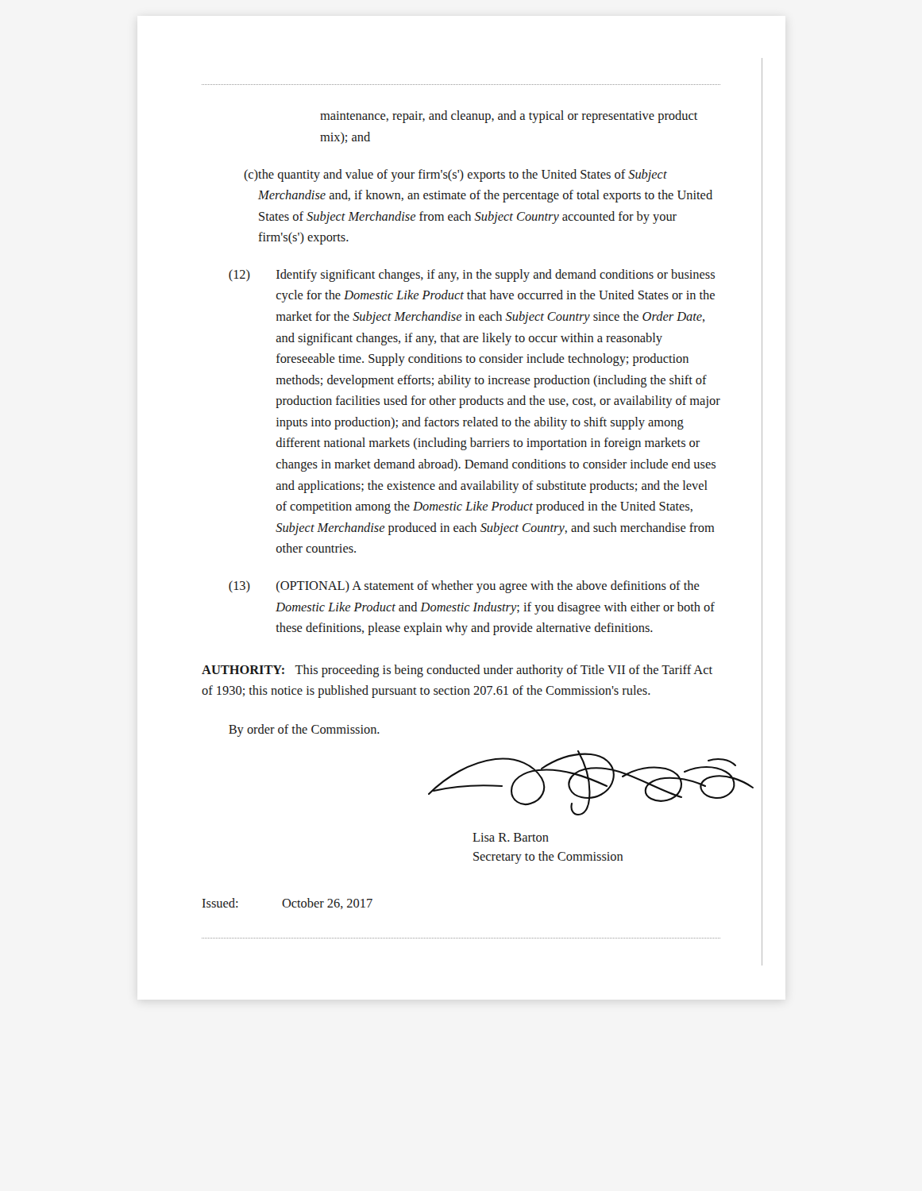maintenance, repair, and cleanup, and a typical or representative product mix); and
(c)
the quantity and value of your firm's(s') exports to the United States of Subject Merchandise and, if known, an estimate of the percentage of total exports to the United States of Subject Merchandise from each Subject Country accounted for by your firm's(s') exports.
(12)
Identify significant changes, if any, in the supply and demand conditions or business cycle for the Domestic Like Product that have occurred in the United States or in the market for the Subject Merchandise in each Subject Country since the Order Date, and significant changes, if any, that are likely to occur within a reasonably foreseeable time. Supply conditions to consider include technology; production methods; development efforts; ability to increase production (including the shift of production facilities used for other products and the use, cost, or availability of major inputs into production); and factors related to the ability to shift supply among different national markets (including barriers to importation in foreign markets or changes in market demand abroad). Demand conditions to consider include end uses and applications; the existence and availability of substitute products; and the level of competition among the Domestic Like Product produced in the United States, Subject Merchandise produced in each Subject Country, and such merchandise from other countries.
(13)
(OPTIONAL) A statement of whether you agree with the above definitions of the Domestic Like Product and Domestic Industry; if you disagree with either or both of these definitions, please explain why and provide alternative definitions.
AUTHORITY: This proceeding is being conducted under authority of Title VII of the Tariff Act of 1930; this notice is published pursuant to section 207.61 of the Commission's rules.
By order of the Commission.
Lisa R. Barton
Secretary to the Commission
Issued:
October 26, 2017